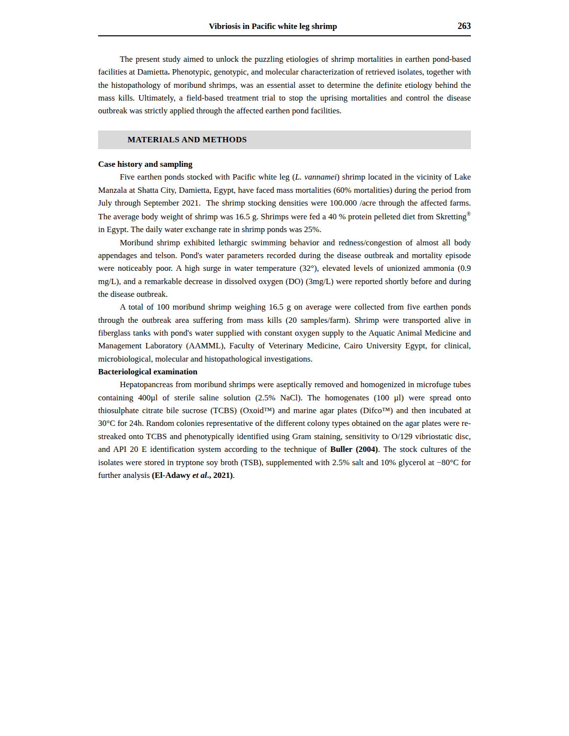Vibriosis in Pacific white leg shrimp 263
The present study aimed to unlock the puzzling etiologies of shrimp mortalities in earthen pond-based facilities at Damietta. Phenotypic, genotypic, and molecular characterization of retrieved isolates, together with the histopathology of moribund shrimps, was an essential asset to determine the definite etiology behind the mass kills. Ultimately, a field-based treatment trial to stop the uprising mortalities and control the disease outbreak was strictly applied through the affected earthen pond facilities.
MATERIALS AND METHODS
Case history and sampling
Five earthen ponds stocked with Pacific white leg (L. vannamei) shrimp located in the vicinity of Lake Manzala at Shatta City, Damietta, Egypt, have faced mass mortalities (60% mortalities) during the period from July through September 2021. The shrimp stocking densities were 100.000 /acre through the affected farms. The average body weight of shrimp was 16.5 g. Shrimps were fed a 40 % protein pelleted diet from Skretting® in Egypt. The daily water exchange rate in shrimp ponds was 25%.
Moribund shrimp exhibited lethargic swimming behavior and redness/congestion of almost all body appendages and telson. Pond's water parameters recorded during the disease outbreak and mortality episode were noticeably poor. A high surge in water temperature (32°), elevated levels of unionized ammonia (0.9 mg/L), and a remarkable decrease in dissolved oxygen (DO) (3mg/L) were reported shortly before and during the disease outbreak.
A total of 100 moribund shrimp weighing 16.5 g on average were collected from five earthen ponds through the outbreak area suffering from mass kills (20 samples/farm). Shrimp were transported alive in fiberglass tanks with pond's water supplied with constant oxygen supply to the Aquatic Animal Medicine and Management Laboratory (AAMML), Faculty of Veterinary Medicine, Cairo University Egypt, for clinical, microbiological, molecular and histopathological investigations.
Bacteriological examination
Hepatopancreas from moribund shrimps were aseptically removed and homogenized in microfuge tubes containing 400µl of sterile saline solution (2.5% NaCl). The homogenates (100 µl) were spread onto thiosulphate citrate bile sucrose (TCBS) (Oxoid™) and marine agar plates (Difco™) and then incubated at 30°C for 24h. Random colonies representative of the different colony types obtained on the agar plates were re-streaked onto TCBS and phenotypically identified using Gram staining, sensitivity to O/129 vibriostatic disc, and API 20 E identification system according to the technique of Buller (2004). The stock cultures of the isolates were stored in tryptone soy broth (TSB), supplemented with 2.5% salt and 10% glycerol at −80°C for further analysis (El-Adawy et al., 2021).